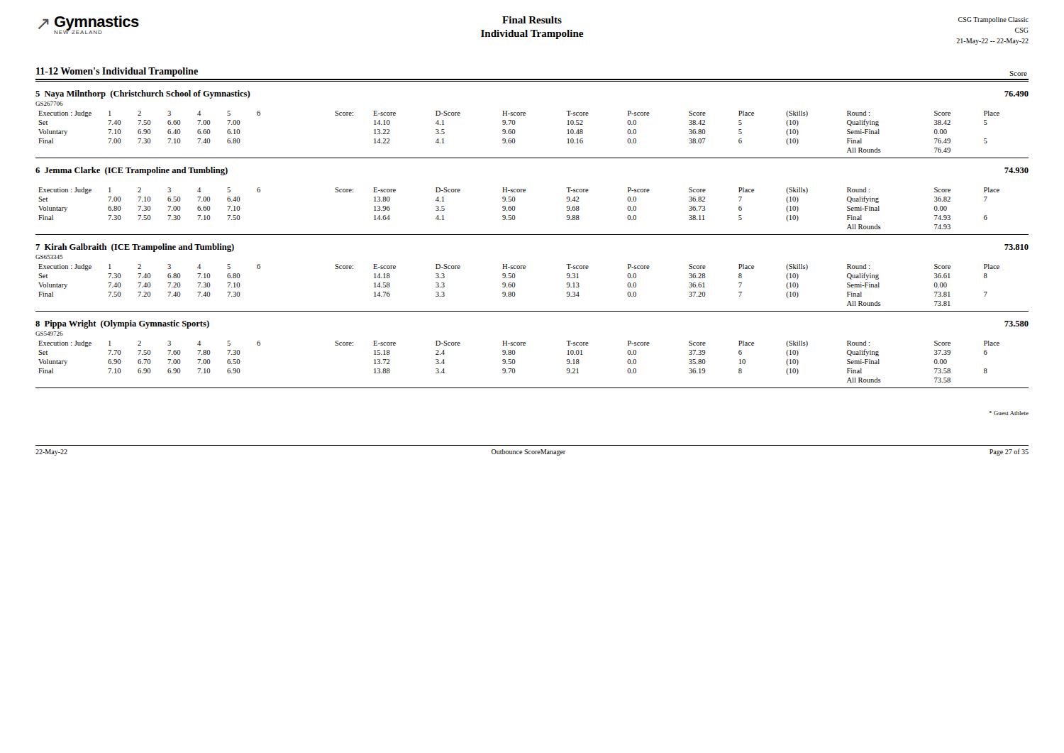↗
Gymnastics
NEW ZEALAND
Final Results
Individual Trampoline
CSG Trampoline Classic
CSG
21-May-22 -- 22-May-22
11-12 Women's Individual Trampoline
Score
5 Naya Milnthorp (Christchurch School of Gymnastics)
76.490
GS267706
| Execution : Judge | 1 | 2 | 3 | 4 | 5 | 6 | | Score: | E-score | D-Score | H-score | T-score | P-score | Score | Place | (Skills) | Round : | Score | Place |
| --- | --- | --- | --- | --- | --- | --- | --- | --- | --- | --- | --- | --- | --- | --- | --- | --- | --- | --- | --- |
| Set | 7.40 | 7.50 | 6.60 | 7.00 | 7.00 | | | | 14.10 | 4.1 | 9.70 | 10.52 | 0.0 | 38.42 | 5 | (10) | Qualifying | 38.42 | 5 |
| Voluntary | 7.10 | 6.90 | 6.40 | 6.60 | 6.10 | | | | 13.22 | 3.5 | 9.60 | 10.48 | 0.0 | 36.80 | 5 | (10) | Semi-Final | 0.00 | |
| Final | 7.00 | 7.30 | 7.10 | 7.40 | 6.80 | | | | 14.22 | 4.1 | 9.60 | 10.16 | 0.0 | 38.07 | 6 | (10) | Final | 76.49 | 5 |
| | All Rounds | 76.49 | |
6 Jemma Clarke (ICE Trampoline and Tumbling)
74.930
| Execution : Judge | 1 | 2 | 3 | 4 | 5 | 6 | | Score: | E-score | D-Score | H-score | T-score | P-score | Score | Place | (Skills) | Round : | Score | Place |
| --- | --- | --- | --- | --- | --- | --- | --- | --- | --- | --- | --- | --- | --- | --- | --- | --- | --- | --- | --- |
| Set | 7.00 | 7.10 | 6.50 | 7.00 | 6.40 | | | | 13.80 | 4.1 | 9.50 | 9.42 | 0.0 | 36.82 | 7 | (10) | Qualifying | 36.82 | 7 |
| Voluntary | 6.80 | 7.30 | 7.00 | 6.60 | 7.10 | | | | 13.96 | 3.5 | 9.60 | 9.68 | 0.0 | 36.73 | 6 | (10) | Semi-Final | 0.00 | |
| Final | 7.30 | 7.50 | 7.30 | 7.10 | 7.50 | | | | 14.64 | 4.1 | 9.50 | 9.88 | 0.0 | 38.11 | 5 | (10) | Final | 74.93 | 6 |
| | All Rounds | 74.93 | |
7 Kirah Galbraith (ICE Trampoline and Tumbling)
73.810
GS653345
| Execution : Judge | 1 | 2 | 3 | 4 | 5 | 6 | | Score: | E-score | D-Score | H-score | T-score | P-score | Score | Place | (Skills) | Round : | Score | Place |
| --- | --- | --- | --- | --- | --- | --- | --- | --- | --- | --- | --- | --- | --- | --- | --- | --- | --- | --- | --- |
| Set | 7.30 | 7.40 | 6.80 | 7.10 | 6.80 | | | | 14.18 | 3.3 | 9.50 | 9.31 | 0.0 | 36.28 | 8 | (10) | Qualifying | 36.61 | 8 |
| Voluntary | 7.40 | 7.40 | 7.20 | 7.30 | 7.10 | | | | 14.58 | 3.3 | 9.60 | 9.13 | 0.0 | 36.61 | 7 | (10) | Semi-Final | 0.00 | |
| Final | 7.50 | 7.20 | 7.40 | 7.40 | 7.30 | | | | 14.76 | 3.3 | 9.80 | 9.34 | 0.0 | 37.20 | 7 | (10) | Final | 73.81 | 7 |
| | All Rounds | 73.81 | |
8 Pippa Wright (Olympia Gymnastic Sports)
73.580
GS549726
| Execution : Judge | 1 | 2 | 3 | 4 | 5 | 6 | | Score: | E-score | D-Score | H-score | T-score | P-score | Score | Place | (Skills) | Round : | Score | Place |
| --- | --- | --- | --- | --- | --- | --- | --- | --- | --- | --- | --- | --- | --- | --- | --- | --- | --- | --- | --- |
| Set | 7.70 | 7.50 | 7.60 | 7.80 | 7.30 | | | | 15.18 | 2.4 | 9.80 | 10.01 | 0.0 | 37.39 | 6 | (10) | Qualifying | 37.39 | 6 |
| Voluntary | 6.90 | 6.70 | 7.00 | 7.00 | 6.50 | | | | 13.72 | 3.4 | 9.50 | 9.18 | 0.0 | 35.80 | 10 | (10) | Semi-Final | 0.00 | |
| Final | 7.10 | 6.90 | 6.90 | 7.10 | 6.90 | | | | 13.88 | 3.4 | 9.70 | 9.21 | 0.0 | 36.19 | 8 | (10) | Final | 73.58 | 8 |
| | All Rounds | 73.58 | |
* Guest Athlete
22-May-22
Outbounce ScoreManager
Page 27 of 35